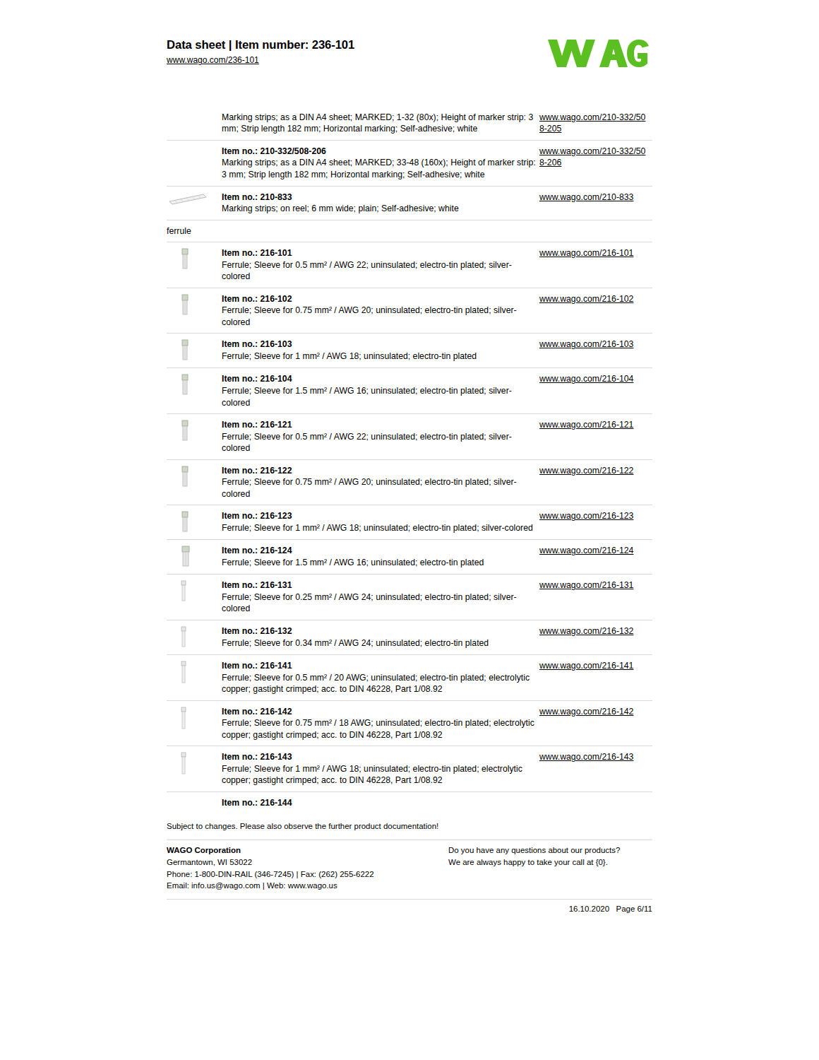Data sheet | Item number: 236-101
www.wago.com/236-101
| | Marking strips; as a DIN A4 sheet; MARKED; 1-32 (80x); Height of marker strip: 3 mm; Strip length 182 mm; Horizontal marking; Self-adhesive; white | www.wago.com/210-332/508-205 |
| | Item no.: 210-332/508-206 Marking strips; as a DIN A4 sheet; MARKED; 33-48 (160x); Height of marker strip: 3 mm; Strip length 182 mm; Horizontal marking; Self-adhesive; white | www.wago.com/210-332/508-206 |
| | Item no.: 210-833 Marking strips; on reel; 6 mm wide; plain; Self-adhesive; white | www.wago.com/210-833 |
| ferrule |
| | Item no.: 216-101 Ferrule; Sleeve for 0.5 mm² / AWG 22; uninsulated; electro-tin plated; silver-colored | www.wago.com/216-101 |
| | Item no.: 216-102 Ferrule; Sleeve for 0.75 mm² / AWG 20; uninsulated; electro-tin plated; silver-colored | www.wago.com/216-102 |
| | Item no.: 216-103 Ferrule; Sleeve for 1 mm² / AWG 18; uninsulated; electro-tin plated | www.wago.com/216-103 |
| | Item no.: 216-104 Ferrule; Sleeve for 1.5 mm² / AWG 16; uninsulated; electro-tin plated; silver-colored | www.wago.com/216-104 |
| | Item no.: 216-121 Ferrule; Sleeve for 0.5 mm² / AWG 22; uninsulated; electro-tin plated; silver-colored | www.wago.com/216-121 |
| | Item no.: 216-122 Ferrule; Sleeve for 0.75 mm² / AWG 20; uninsulated; electro-tin plated; silver-colored | www.wago.com/216-122 |
| | Item no.: 216-123 Ferrule; Sleeve for 1 mm² / AWG 18; uninsulated; electro-tin plated; silver-colored | www.wago.com/216-123 |
| | Item no.: 216-124 Ferrule; Sleeve for 1.5 mm² / AWG 16; uninsulated; electro-tin plated | www.wago.com/216-124 |
| | Item no.: 216-131 Ferrule; Sleeve for 0.25 mm² / AWG 24; uninsulated; electro-tin plated; silver-colored | www.wago.com/216-131 |
| | Item no.: 216-132 Ferrule; Sleeve for 0.34 mm² / AWG 24; uninsulated; electro-tin plated | www.wago.com/216-132 |
| | Item no.: 216-141 Ferrule; Sleeve for 0.5 mm² / 20 AWG; uninsulated; electro-tin plated; electrolytic copper; gastight crimped; acc. to DIN 46228, Part 1/08.92 | www.wago.com/216-141 |
| | Item no.: 216-142 Ferrule; Sleeve for 0.75 mm² / 18 AWG; uninsulated; electro-tin plated; electrolytic copper; gastight crimped; acc. to DIN 46228, Part 1/08.92 | www.wago.com/216-142 |
| | Item no.: 216-143 Ferrule; Sleeve for 1 mm² / AWG 18; uninsulated; electro-tin plated; electrolytic copper; gastight crimped; acc. to DIN 46228, Part 1/08.92 | www.wago.com/216-143 |
| | Item no.: 216-144 | |
Subject to changes. Please also observe the further product documentation!
WAGO Corporation
Germantown, WI 53022
Phone: 1-800-DIN-RAIL (346-7245) | Fax: (262) 255-6222
Email: info.us@wago.com | Web: www.wago.us
Do you have any questions about our products?
We are always happy to take your call at {0}.
16.10.2020 Page 6/11